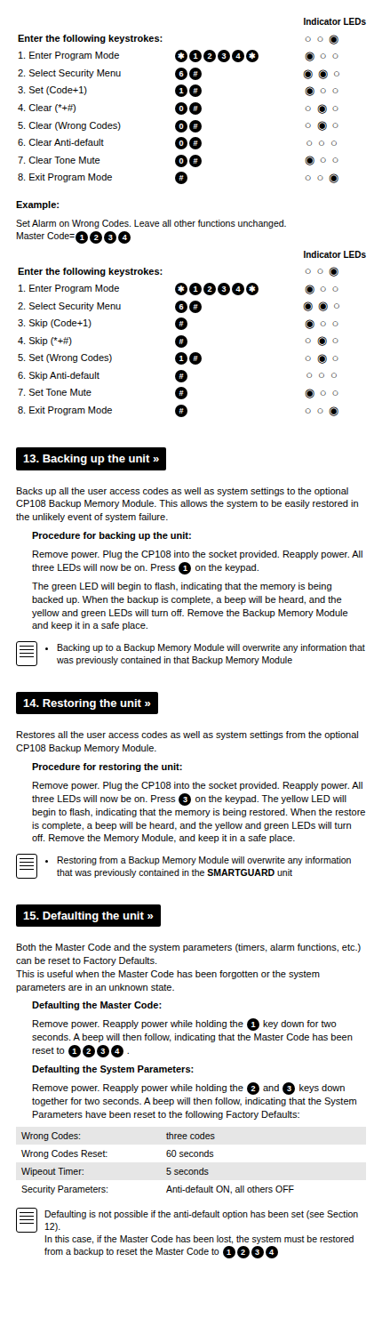Indicator LEDs
| Enter the following keystrokes: | | ○ ○ ◉ |
| 1. Enter Program Mode | ✱ 1 2 3 4 ✱ | ◉ ○ ○ |
| 2. Select Security Menu | 6 # | ◉ ◉ ○ |
| 3. Set (Code+1) | 1 # | ◉ ○ ○ |
| 4. Clear (*+#) | 0 # | ○ ◉ ○ |
| 5. Clear (Wrong Codes) | 0 # | ○ ◉ ○ |
| 6. Clear Anti-default | 0 # | ○ ○ ○ |
| 7. Clear Tone Mute | 0 # | ◉ ○ ○ |
| 8. Exit Program Mode | # | ○ ○ ◉ |
Example:
Set Alarm on Wrong Codes. Leave all other functions unchanged.
Master Code=1234
Indicator LEDs
| Enter the following keystrokes: | | ○ ○ ◉ |
| 1. Enter Program Mode | ✱ 1 2 3 4 ✱ | ◉ ○ ○ |
| 2. Select Security Menu | 6 # | ◉ ◉ ○ |
| 3. Skip (Code+1) | # | ◉ ○ ○ |
| 4. Skip (*+#) | # | ○ ◉ ○ |
| 5. Set (Wrong Codes) | 1 # | ○ ◉ ○ |
| 6. Skip Anti-default | # | ○ ○ ○ |
| 7. Set Tone Mute | # | ◉ ○ ○ |
| 8. Exit Program Mode | # | ○ ○ ◉ |
13. Backing up the unit
Backs up all the user access codes as well as system settings to the optional CP108 Backup Memory Module. This allows the system to be easily restored in the unlikely event of system failure.
Procedure for backing up the unit:
Remove power. Plug the CP108 into the socket provided. Reapply power. All three LEDs will now be on. Press 1 on the keypad.
The green LED will begin to flash, indicating that the memory is being backed up. When the backup is complete, a beep will be heard, and the yellow and green LEDs will turn off. Remove the Backup Memory Module and keep it in a safe place.
Backing up to a Backup Memory Module will overwrite any information that was previously contained in that Backup Memory Module
14. Restoring the unit
Restores all the user access codes as well as system settings from the optional CP108 Backup Memory Module.
Procedure for restoring the unit:
Remove power. Plug the CP108 into the socket provided. Reapply power. All three LEDs will now be on. Press 3 on the keypad. The yellow LED will begin to flash, indicating that the memory is being restored. When the restore is complete, a beep will be heard, and the yellow and green LEDs will turn off. Remove the Memory Module, and keep it in a safe place.
Restoring from a Backup Memory Module will overwrite any information that was previously contained in the SMARTGUARD unit
15. Defaulting the unit
Both the Master Code and the system parameters (timers, alarm functions, etc.) can be reset to Factory Defaults.
This is useful when the Master Code has been forgotten or the system parameters are in an unknown state.
Defaulting the Master Code:
Remove power. Reapply power while holding the 1 key down for two seconds. A beep will then follow, indicating that the Master Code has been reset to 1234 .
Defaulting the System Parameters:
Remove power. Reapply power while holding the 2 and 3 keys down together for two seconds. A beep will then follow, indicating that the System Parameters have been reset to the following Factory Defaults:
| Wrong Codes: | three codes |
| Wrong Codes Reset: | 60 seconds |
| Wipeout Timer: | 5 seconds |
| Security Parameters: | Anti-default ON, all others OFF |
Defaulting is not possible if the anti-default option has been set (see Section 12).
In this case, if the Master Code has been lost, the system must be restored from a backup to reset the Master Code to 1234